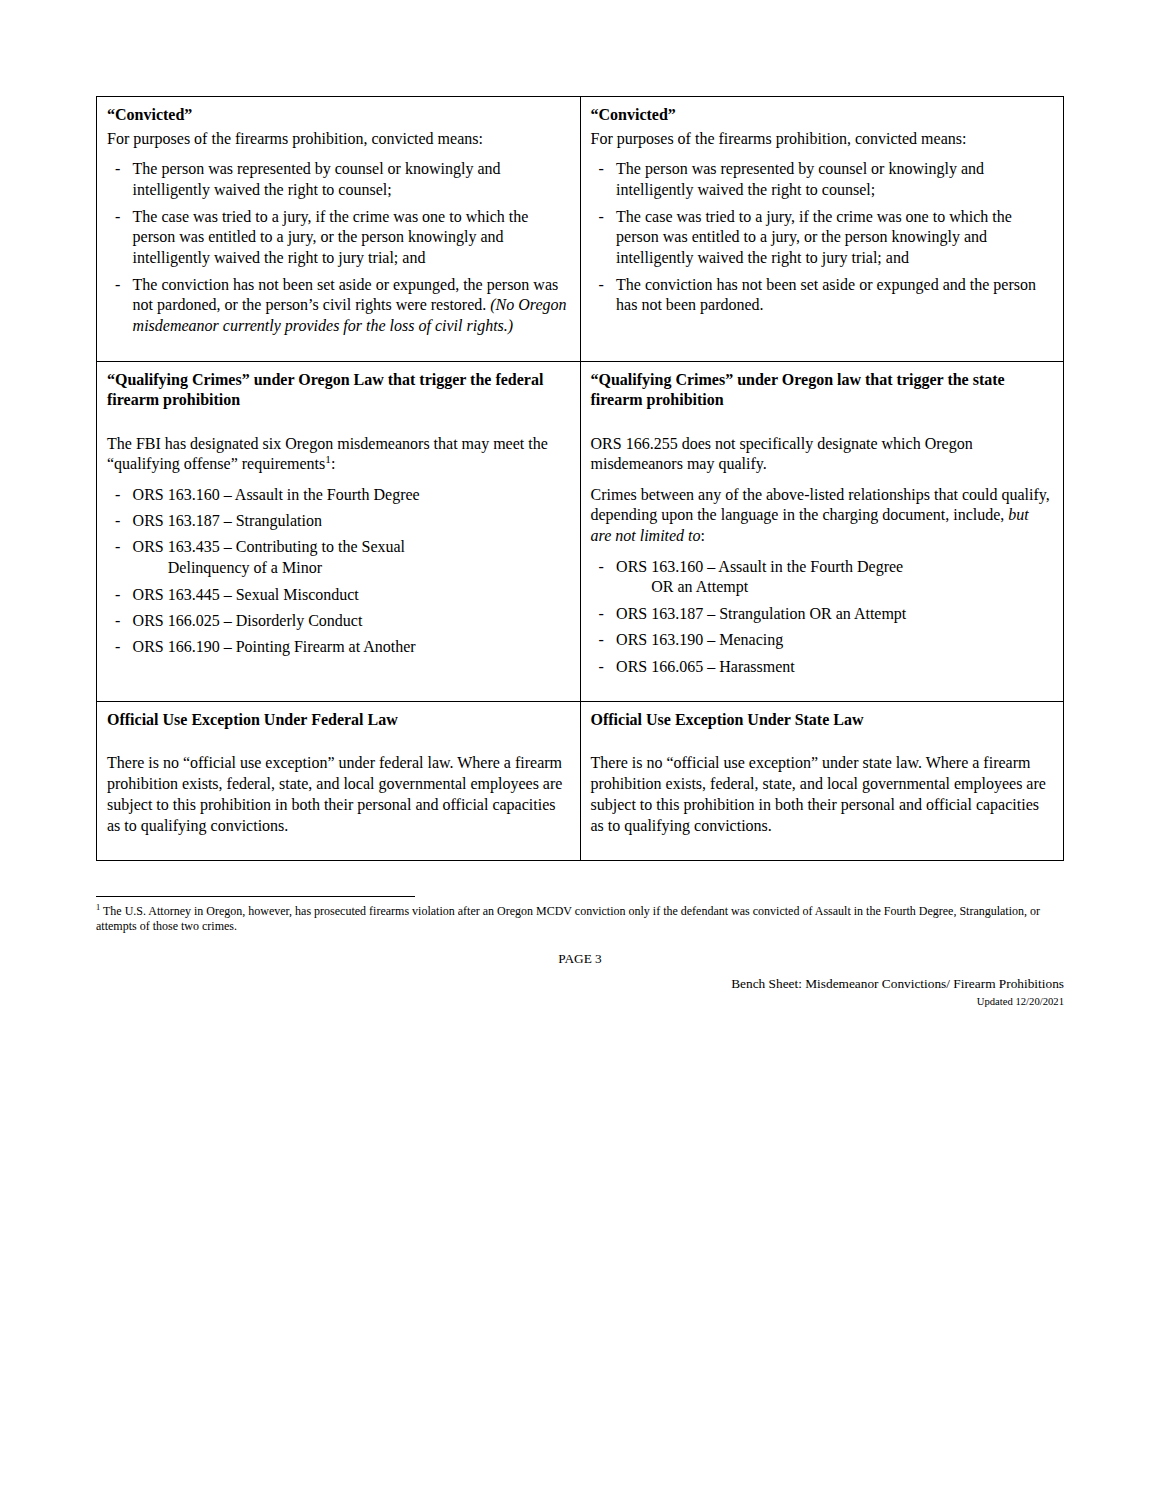| “Convicted” For purposes of the firearms prohibition, convicted means: The person was represented by counsel or knowingly and intelligently waived the right to counsel; The case was tried to a jury, if the crime was one to which the person was entitled to a jury, or the person knowingly and intelligently waived the right to jury trial; and The conviction has not been set aside or expunged, the person was not pardoned, or the person’s civil rights were restored. (No Oregon misdemeanor currently provides for the loss of civil rights.) | “Convicted” For purposes of the firearms prohibition, convicted means: The person was represented by counsel or knowingly and intelligently waived the right to counsel; The case was tried to a jury, if the crime was one to which the person was entitled to a jury, or the person knowingly and intelligently waived the right to jury trial; and The conviction has not been set aside or expunged and the person has not been pardoned. |
| “Qualifying Crimes” under Oregon Law that trigger the federal firearm prohibition The FBI has designated six Oregon misdemeanors that may meet the “qualifying offense” requirements 1 : ORS 163.160 – Assault in the Fourth Degree ORS 163.187 – Strangulation ORS 163.435 – Contributing to the Sexual Delinquency of a Minor ORS 163.445 – Sexual Misconduct ORS 166.025 – Disorderly Conduct ORS 166.190 – Pointing Firearm at Another | “Qualifying Crimes” under Oregon law that trigger the state firearm prohibition ORS 166.255 does not specifically designate which Oregon misdemeanors may qualify. Crimes between any of the above-listed relationships that could qualify, depending upon the language in the charging document, include, but are not limited to : ORS 163.160 – Assault in the Fourth Degree OR an Attempt ORS 163.187 – Strangulation OR an Attempt ORS 163.190 – Menacing ORS 166.065 – Harassment |
| Official Use Exception Under Federal Law There is no “official use exception” under federal law. Where a firearm prohibition exists, federal, state, and local governmental employees are subject to this prohibition in both their personal and official capacities as to qualifying convictions. | Official Use Exception Under State Law There is no “official use exception” under state law. Where a firearm prohibition exists, federal, state, and local governmental employees are subject to this prohibition in both their personal and official capacities as to qualifying convictions. |
1 The U.S. Attorney in Oregon, however, has prosecuted firearms violation after an Oregon MCDV conviction only if the defendant was convicted of Assault in the Fourth Degree, Strangulation, or attempts of those two crimes.
PAGE 3
Bench Sheet: Misdemeanor Convictions/ Firearm Prohibitions
Updated 12/20/2021